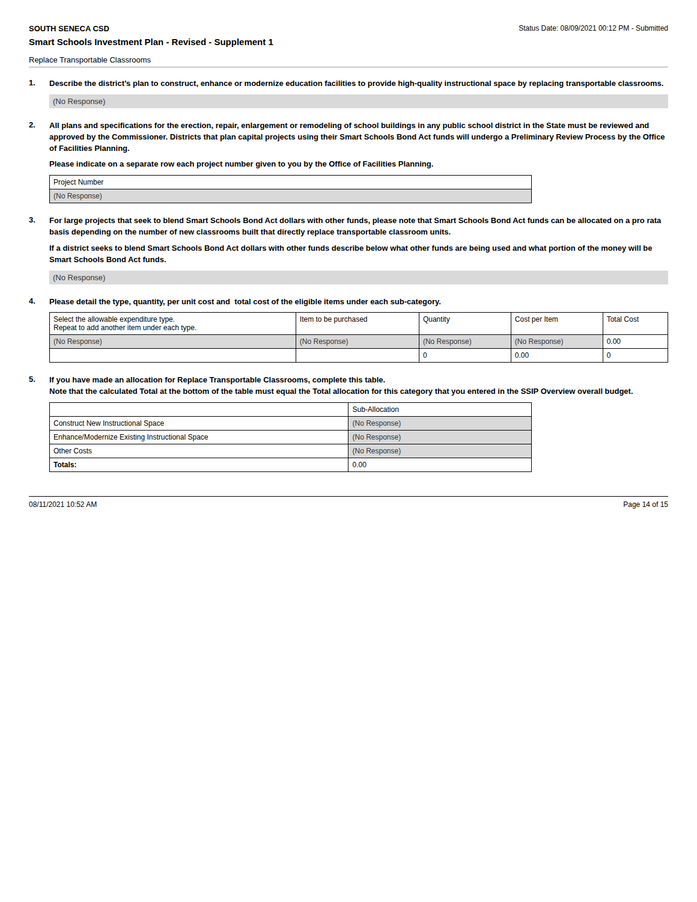SOUTH SENECA CSD Status Date: 08/09/2021 00:12 PM - Submitted
Smart Schools Investment Plan - Revised - Supplement 1
Replace Transportable Classrooms
1.
Describe the district’s plan to construct, enhance or modernize education facilities to provide high-quality instructional space by replacing transportable classrooms.
(No Response)
2.
All plans and specifications for the erection, repair, enlargement or remodeling of school buildings in any public school district in the State must be reviewed and approved by the Commissioner. Districts that plan capital projects using their Smart Schools Bond Act funds will undergo a Preliminary Review Process by the Office of Facilities Planning.
Please indicate on a separate row each project number given to you by the Office of Facilities Planning.
| Project Number |
| --- |
| (No Response) |
3.
For large projects that seek to blend Smart Schools Bond Act dollars with other funds, please note that Smart Schools Bond Act funds can be allocated on a pro rata basis depending on the number of new classrooms built that directly replace transportable classroom units.
If a district seeks to blend Smart Schools Bond Act dollars with other funds describe below what other funds are being used and what portion of the money will be Smart Schools Bond Act funds.
(No Response)
4.
Please detail the type, quantity, per unit cost and total cost of the eligible items under each sub-category.
| Select the allowable expenditure type. Repeat to add another item under each type. | Item to be purchased | Quantity | Cost per Item | Total Cost |
| --- | --- | --- | --- | --- |
| (No Response) | (No Response) | (No Response) | (No Response) | 0.00 |
| | | 0 | 0.00 | 0 |
5.
If you have made an allocation for Replace Transportable Classrooms, complete this table.
Note that the calculated Total at the bottom of the table must equal the Total allocation for this category that you entered in the SSIP Overview overall budget.
| | Sub-Allocation |
| --- | --- |
| Construct New Instructional Space | (No Response) |
| Enhance/Modernize Existing Instructional Space | (No Response) |
| Other Costs | (No Response) |
| Totals: | 0.00 |
08/11/2021 10:52 AM Page 14 of 15